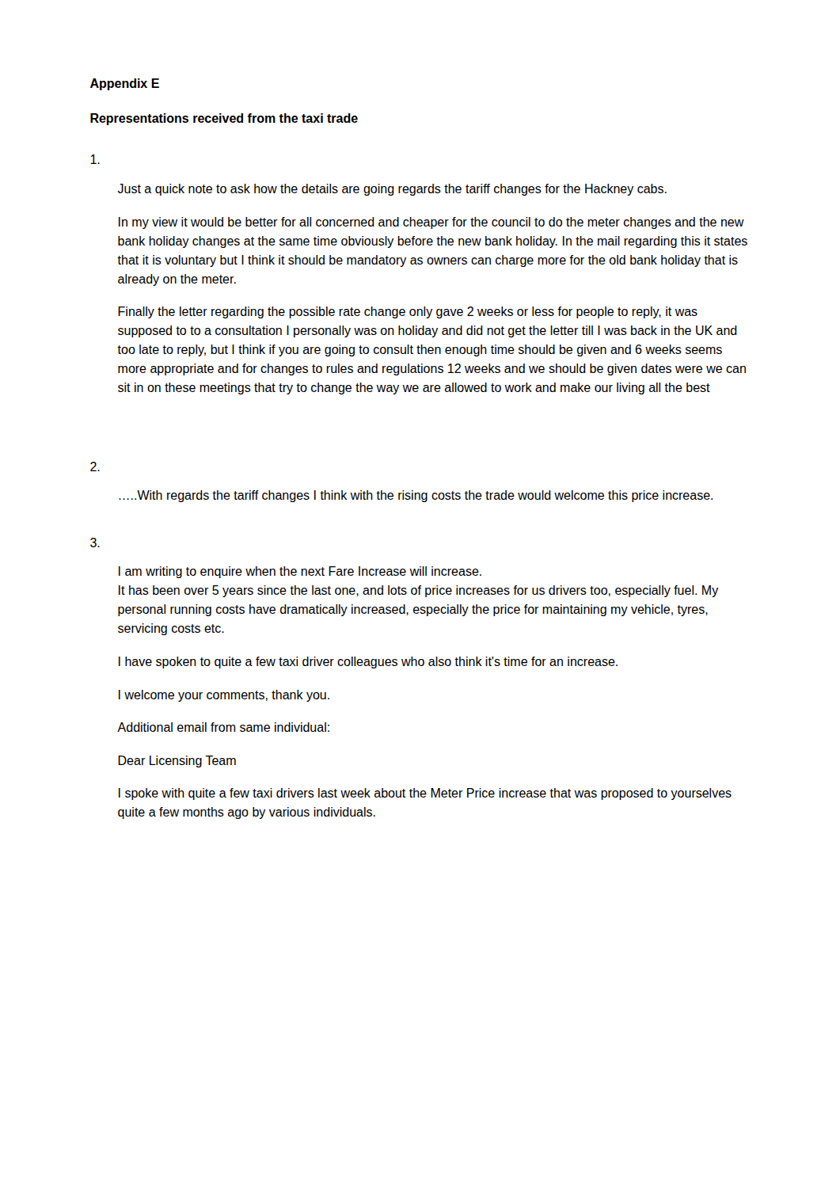Appendix E
Representations received from the taxi trade
1.
Just a quick note to ask how the details are going regards the tariff changes for the Hackney cabs.
In my view it would be better for all concerned and cheaper for the council to do the meter changes and the new bank holiday changes at the same time obviously before the new bank holiday. In the mail regarding this it states that it is voluntary but I think it should be mandatory as owners can charge more for the old bank holiday that is already on the meter.
Finally the letter regarding the possible rate change only gave 2 weeks or less for people to reply, it was supposed to to a consultation I personally was on holiday and did not get the letter till I was back in the UK and too late to reply, but I think if you are going to consult then enough time should be given and 6 weeks seems more appropriate and for changes to rules and regulations 12 weeks and we should be given dates were we can sit in on these meetings that try to change the way we are allowed to work and make our living all the best
2.
…..With regards the tariff changes I think with the rising costs the trade would welcome this price increase.
3.
I am writing to enquire when the next Fare Increase will increase.
It has been over 5 years since the last one, and lots of price increases for us drivers too, especially fuel. My personal running costs have dramatically increased, especially the price for maintaining my vehicle, tyres, servicing costs etc.
I have spoken to quite a few taxi driver colleagues who also think it's time for an increase.
I welcome your comments, thank you.
Additional email from same individual:
Dear Licensing Team
I spoke with quite a few taxi drivers last week about the Meter Price increase that was proposed to yourselves quite a few months ago by various individuals.